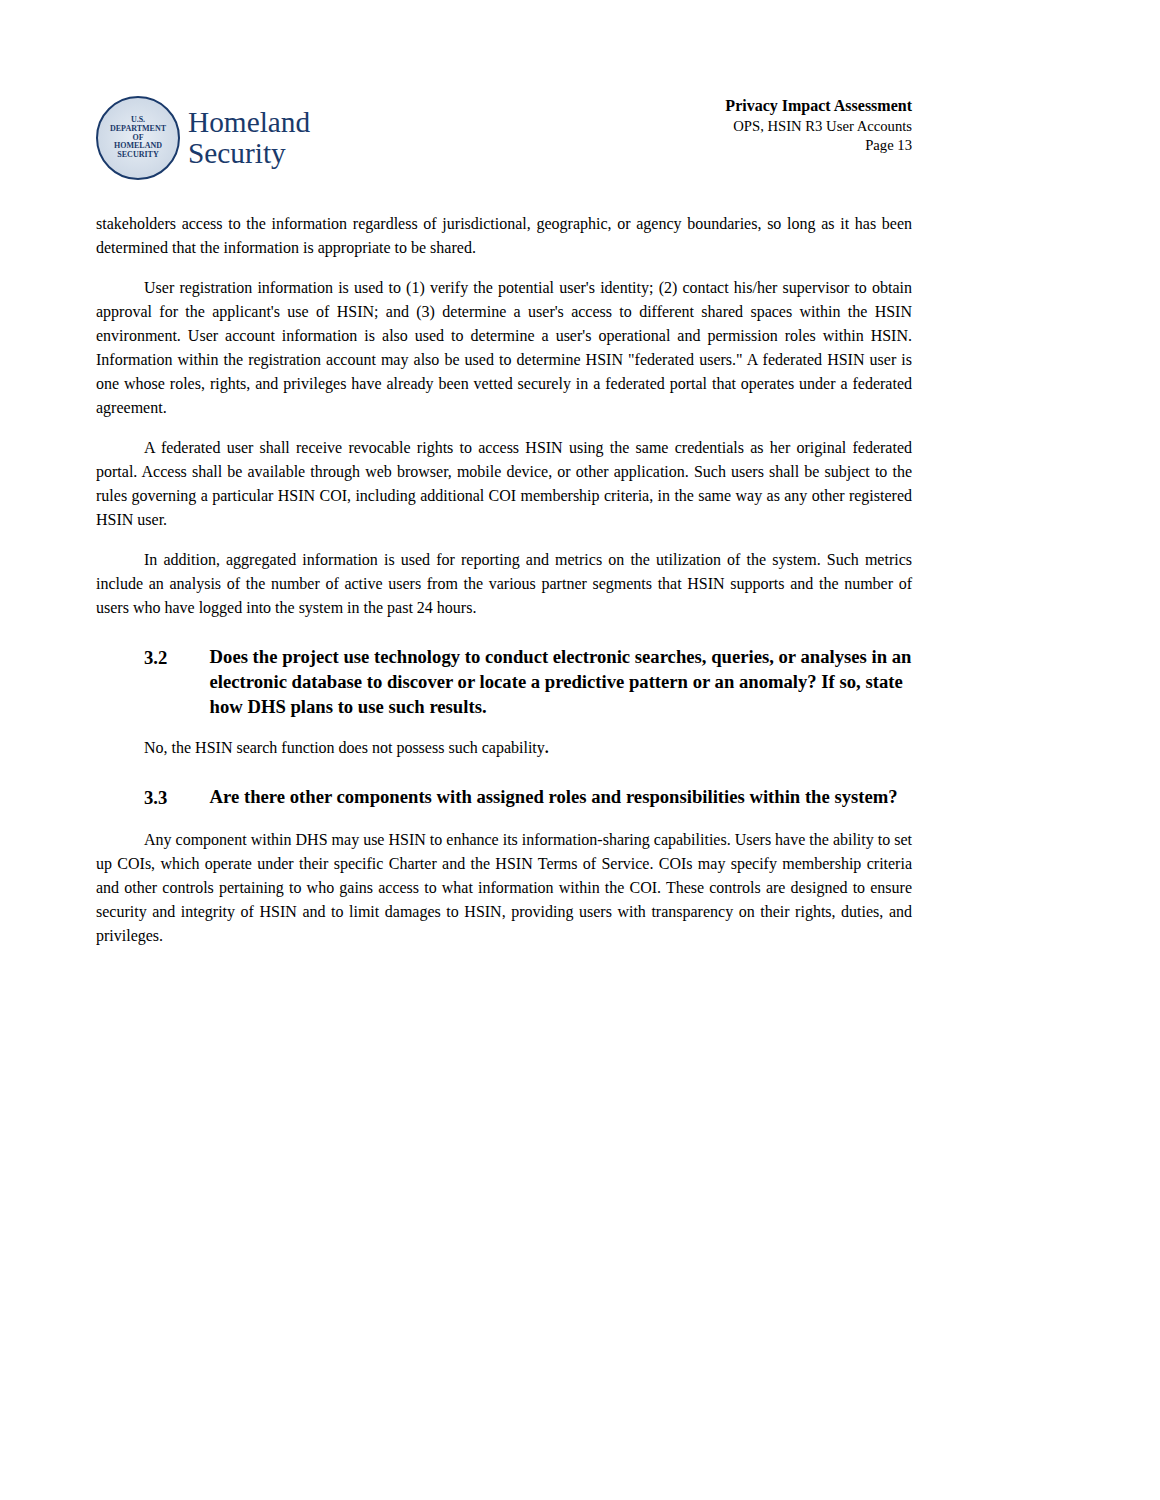U.S.
DEPARTMENT
OF
HOMELAND
SECURITY
Homeland
Security
Privacy Impact Assessment
OPS, HSIN R3 User Accounts
Page 13
stakeholders access to the information regardless of jurisdictional, geographic, or agency boundaries, so long as it has been determined that the information is appropriate to be shared.
User registration information is used to (1) verify the potential user's identity; (2) contact his/her supervisor to obtain approval for the applicant's use of HSIN; and (3) determine a user's access to different shared spaces within the HSIN environment. User account information is also used to determine a user's operational and permission roles within HSIN. Information within the registration account may also be used to determine HSIN "federated users." A federated HSIN user is one whose roles, rights, and privileges have already been vetted securely in a federated portal that operates under a federated agreement.
A federated user shall receive revocable rights to access HSIN using the same credentials as her original federated portal. Access shall be available through web browser, mobile device, or other application. Such users shall be subject to the rules governing a particular HSIN COI, including additional COI membership criteria, in the same way as any other registered HSIN user.
In addition, aggregated information is used for reporting and metrics on the utilization of the system. Such metrics include an analysis of the number of active users from the various partner segments that HSIN supports and the number of users who have logged into the system in the past 24 hours.
3.2
Does the project use technology to conduct electronic searches, queries, or analyses in an electronic database to discover or locate a predictive pattern or an anomaly? If so, state how DHS plans to use such results.
No, the HSIN search function does not possess such capability.
3.3
Are there other components with assigned roles and responsibilities within the system?
Any component within DHS may use HSIN to enhance its information-sharing capabilities. Users have the ability to set up COIs, which operate under their specific Charter and the HSIN Terms of Service. COIs may specify membership criteria and other controls pertaining to who gains access to what information within the COI. These controls are designed to ensure security and integrity of HSIN and to limit damages to HSIN, providing users with transparency on their rights, duties, and privileges.